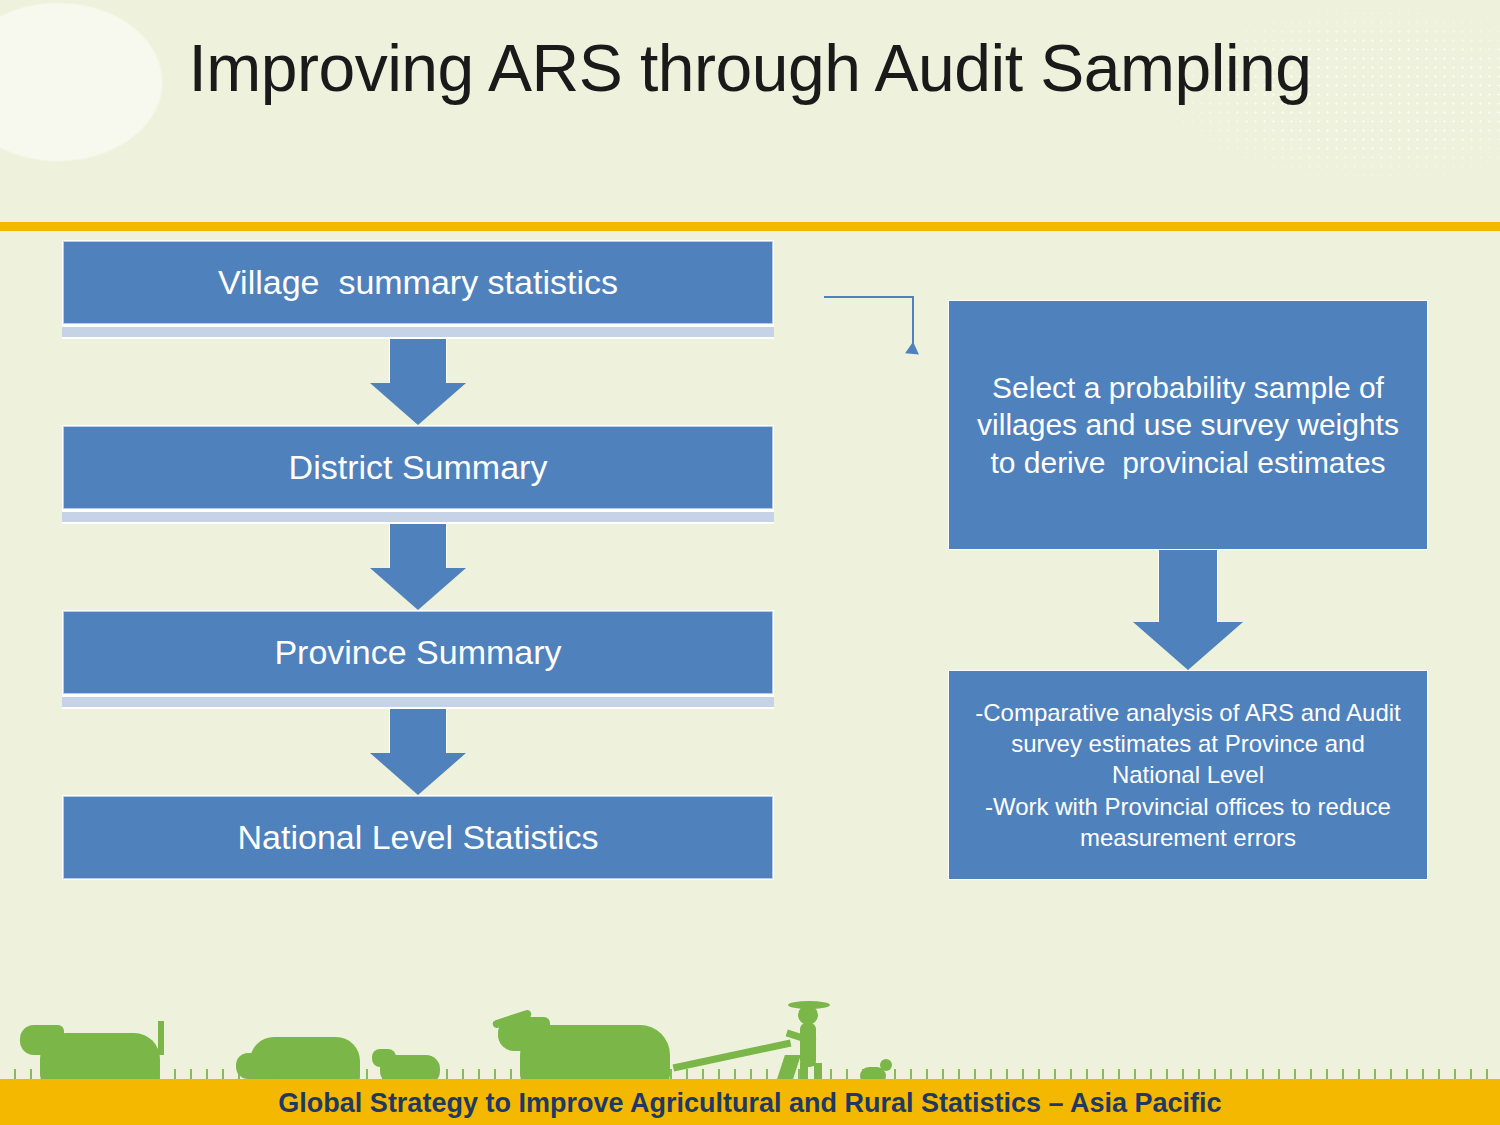Improving ARS through Audit Sampling
Village summary statistics
District Summary
Province Summary
National Level Statistics
Select a probability sample of villages and use survey weights to derive provincial estimates
-Comparative analysis of ARS and Audit survey estimates at Province and National Level
-Work with Provincial offices to reduce measurement errors
Global Strategy to Improve Agricultural and Rural Statistics – Asia Pacific